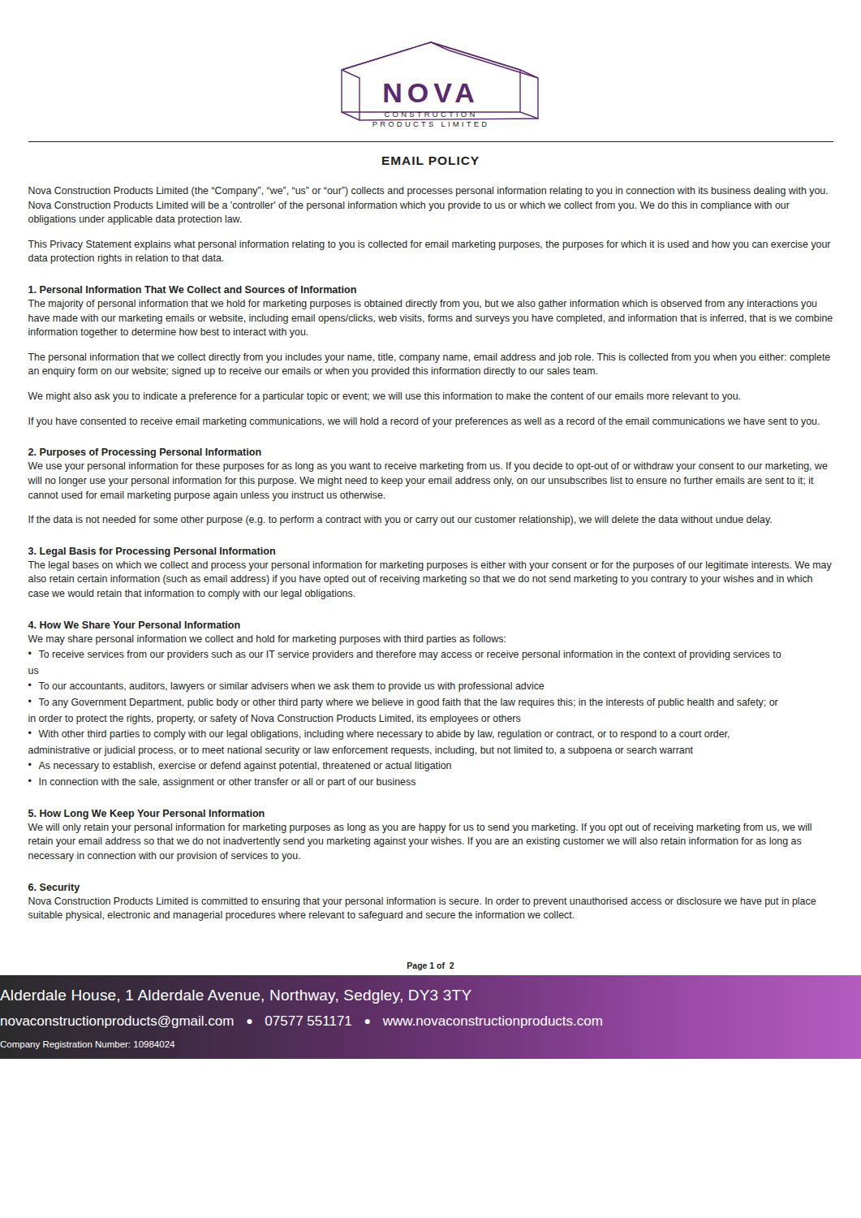NOVA CONSTRUCTION PRODUCTS LIMITED
EMAIL POLICY
Nova Construction Products Limited (the “Company”, “we”, “us” or “our”) collects and processes personal information relating to you in connection with its business dealing with you. Nova Construction Products Limited will be a 'controller' of the personal information which you provide to us or which we collect from you. We do this in compliance with our obligations under applicable data protection law.
This Privacy Statement explains what personal information relating to you is collected for email marketing purposes, the purposes for which it is used and how you can exercise your data protection rights in relation to that data.
1. Personal Information That We Collect and Sources of Information
The majority of personal information that we hold for marketing purposes is obtained directly from you, but we also gather information which is observed from any interactions you have made with our marketing emails or website, including email opens/clicks, web visits, forms and surveys you have completed, and information that is inferred, that is we combine information together to determine how best to interact with you.
The personal information that we collect directly from you includes your name, title, company name, email address and job role. This is collected from you when you either: complete an enquiry form on our website; signed up to receive our emails or when you provided this information directly to our sales team.
We might also ask you to indicate a preference for a particular topic or event; we will use this information to make the content of our emails more relevant to you.
If you have consented to receive email marketing communications, we will hold a record of your preferences as well as a record of the email communications we have sent to you.
2. Purposes of Processing Personal Information
We use your personal information for these purposes for as long as you want to receive marketing from us. If you decide to opt-out of or withdraw your consent to our marketing, we will no longer use your personal information for this purpose. We might need to keep your email address only, on our unsubscribes list to ensure no further emails are sent to it; it cannot used for email marketing purpose again unless you instruct us otherwise.
If the data is not needed for some other purpose (e.g. to perform a contract with you or carry out our customer relationship), we will delete the data without undue delay.
3. Legal Basis for Processing Personal Information
The legal bases on which we collect and process your personal information for marketing purposes is either with your consent or for the purposes of our legitimate interests. We may also retain certain information (such as email address) if you have opted out of receiving marketing so that we do not send marketing to you contrary to your wishes and in which case we would retain that information to comply with our legal obligations.
4. How We Share Your Personal Information
We may share personal information we collect and hold for marketing purposes with third parties as follows:
To receive services from our providers such as our IT service providers and therefore may access or receive personal information in the context of providing services to
us
To our accountants, auditors, lawyers or similar advisers when we ask them to provide us with professional advice
To any Government Department, public body or other third party where we believe in good faith that the law requires this; in the interests of public health and safety; or
in order to protect the rights, property, or safety of Nova Construction Products Limited, its employees or others
With other third parties to comply with our legal obligations, including where necessary to abide by law, regulation or contract, or to respond to a court order,
administrative or judicial process, or to meet national security or law enforcement requests, including, but not limited to, a subpoena or search warrant
As necessary to establish, exercise or defend against potential, threatened or actual litigation
In connection with the sale, assignment or other transfer or all or part of our business
5. How Long We Keep Your Personal Information
We will only retain your personal information for marketing purposes as long as you are happy for us to send you marketing. If you opt out of receiving marketing from us, we will retain your email address so that we do not inadvertently send you marketing against your wishes. If you are an existing customer we will also retain information for as long as necessary in connection with our provision of services to you.
6. Security
Nova Construction Products Limited is committed to ensuring that your personal information is secure. In order to prevent unauthorised access or disclosure we have put in place suitable physical, electronic and managerial procedures where relevant to safeguard and secure the information we collect.
Page 1 of 2
Alderdale House, 1 Alderdale Avenue, Northway, Sedgley, DY3 3TY
novaconstructionproducts@gmail.com ● 07577 551171 ● www.novaconstructionproducts.com
Company Registration Number: 10984024